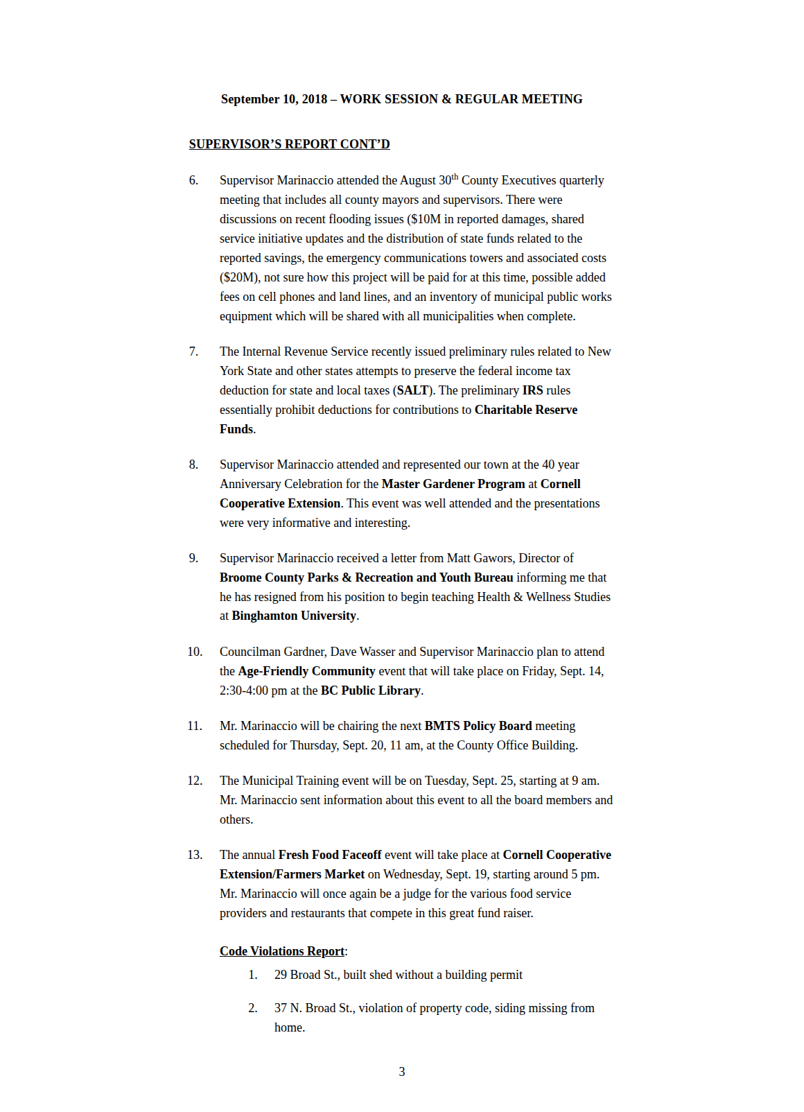September 10, 2018 – WORK SESSION & REGULAR MEETING
SUPERVISOR’S REPORT CONT’D
6. Supervisor Marinaccio attended the August 30th County Executives quarterly meeting that includes all county mayors and supervisors. There were discussions on recent flooding issues ($10M in reported damages, shared service initiative updates and the distribution of state funds related to the reported savings, the emergency communications towers and associated costs ($20M), not sure how this project will be paid for at this time, possible added fees on cell phones and land lines, and an inventory of municipal public works equipment which will be shared with all municipalities when complete.
7. The Internal Revenue Service recently issued preliminary rules related to New York State and other states attempts to preserve the federal income tax deduction for state and local taxes (SALT). The preliminary IRS rules essentially prohibit deductions for contributions to Charitable Reserve Funds.
8. Supervisor Marinaccio attended and represented our town at the 40 year Anniversary Celebration for the Master Gardener Program at Cornell Cooperative Extension. This event was well attended and the presentations were very informative and interesting.
9. Supervisor Marinaccio received a letter from Matt Gawors, Director of Broome County Parks & Recreation and Youth Bureau informing me that he has resigned from his position to begin teaching Health & Wellness Studies at Binghamton University.
10. Councilman Gardner, Dave Wasser and Supervisor Marinaccio plan to attend the Age-Friendly Community event that will take place on Friday, Sept. 14, 2:30-4:00 pm at the BC Public Library.
11. Mr. Marinaccio will be chairing the next BMTS Policy Board meeting scheduled for Thursday, Sept. 20, 11 am, at the County Office Building.
12. The Municipal Training event will be on Tuesday, Sept. 25, starting at 9 am. Mr. Marinaccio sent information about this event to all the board members and others.
13. The annual Fresh Food Faceoff event will take place at Cornell Cooperative Extension/Farmers Market on Wednesday, Sept. 19, starting around 5 pm. Mr. Marinaccio will once again be a judge for the various food service providers and restaurants that compete in this great fund raiser.
Code Violations Report:
1. 29 Broad St., built shed without a building permit
2. 37 N. Broad St., violation of property code, siding missing from home.
3